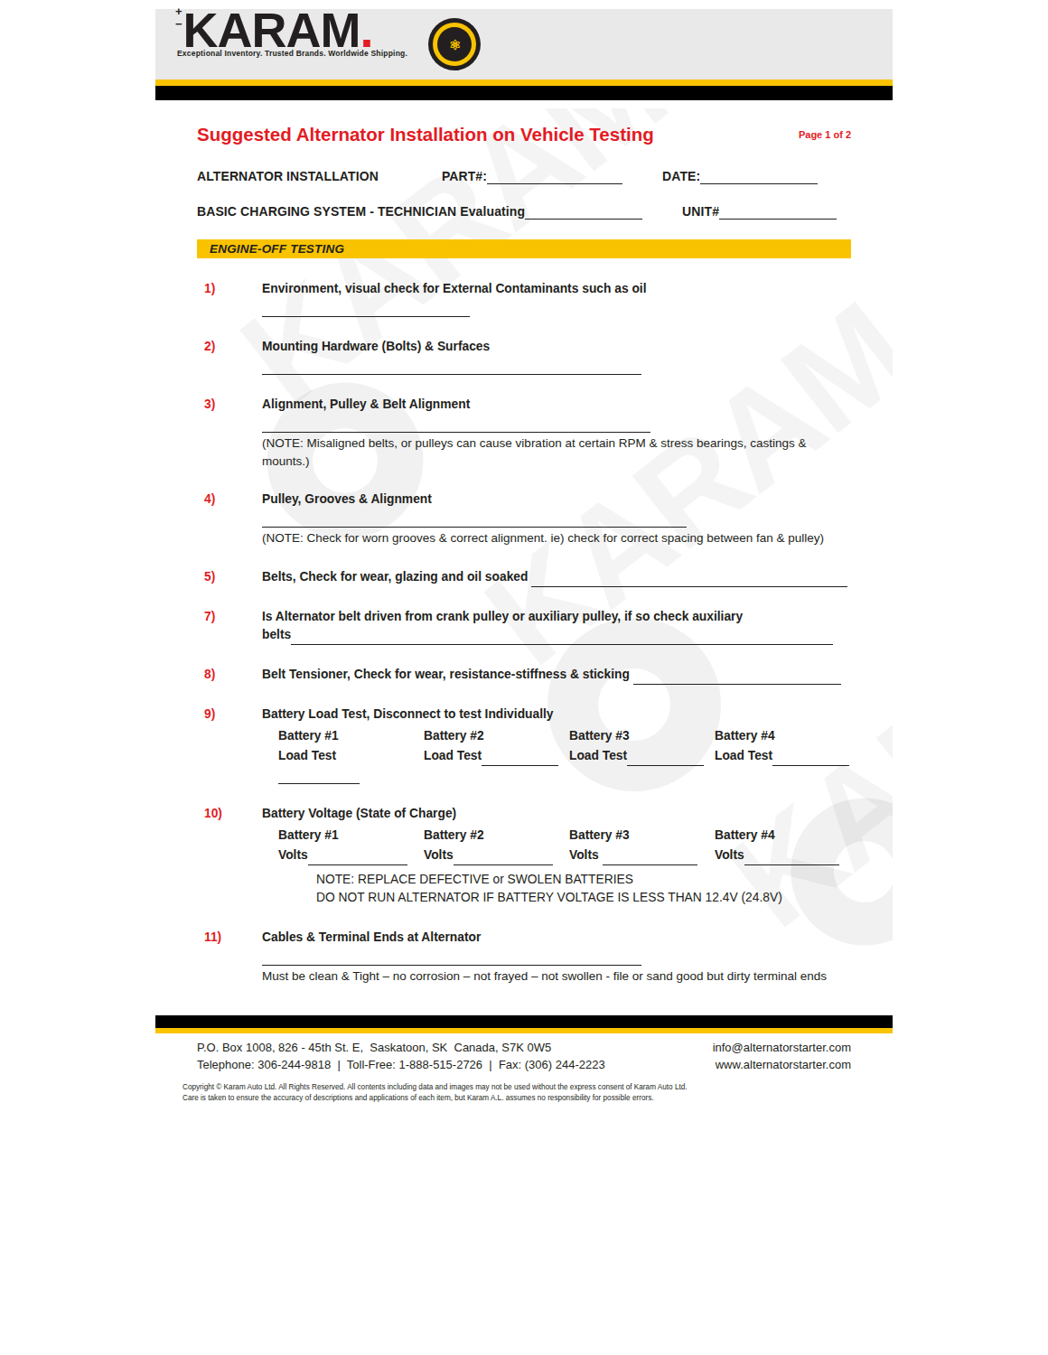+−KARAM.
Exceptional Inventory. Trusted Brands. Worldwide Shipping.
⚛
KARAM
KARAM
KARAM
Page 1 of 2
Suggested Alternator Installation on Vehicle Testing
ALTERNATOR INSTALLATION PART#: DATE:
BASIC CHARGING SYSTEM - TECHNICIAN Evaluating UNIT#
ENGINE-OFF TESTING
1) Environment, visual check for External Contaminants such as oil
2) Mounting Hardware (Bolts) & Surfaces
3) Alignment, Pulley & Belt Alignment (NOTE: Misaligned belts, or pulleys can cause vibration at certain RPM & stress bearings, castings & mounts.)
4) Pulley, Grooves & Alignment (NOTE: Check for worn grooves & correct alignment. ie) check for correct spacing between fan & pulley)
5) Belts, Check for wear, glazing and oil soaked
7) Is Alternator belt driven from crank pulley or auxiliary pulley, if so check auxiliary
belts
8) Belt Tensioner, Check for wear, resistance-stiffness & sticking
9) Battery Load Test, Disconnect to test Individually
Battery #1
Battery #2
Battery #3
Battery #4
Load Test
Load Test
Load Test
Load Test
10) Battery Voltage (State of Charge)
Battery #1
Battery #2
Battery #3
Battery #4
Volts
Volts
Volts
Volts
NOTE: REPLACE DEFECTIVE or SWOLEN BATTERIES DO NOT RUN ALTERNATOR IF BATTERY VOLTAGE IS LESS THAN 12.4V (24.8V)
11) Cables & Terminal Ends at Alternator Must be clean & Tight – no corrosion – not frayed – not swollen - file or sand good but dirty terminal ends
P.O. Box 1008, 826 - 45th St. E, Saskatoon, SK Canada, S7K 0W5
Telephone: 306-244-9818 | Toll-Free: 1-888-515-2726 | Fax: (306) 244-2223
info@alternatorstarter.com
www.alternatorstarter.com
Copyright © Karam Auto Ltd. All Rights Reserved. All contents including data and images may not be used without the express consent of Karam Auto Ltd.
Care is taken to ensure the accuracy of descriptions and applications of each item, but Karam A.L. assumes no responsibility for possible errors.